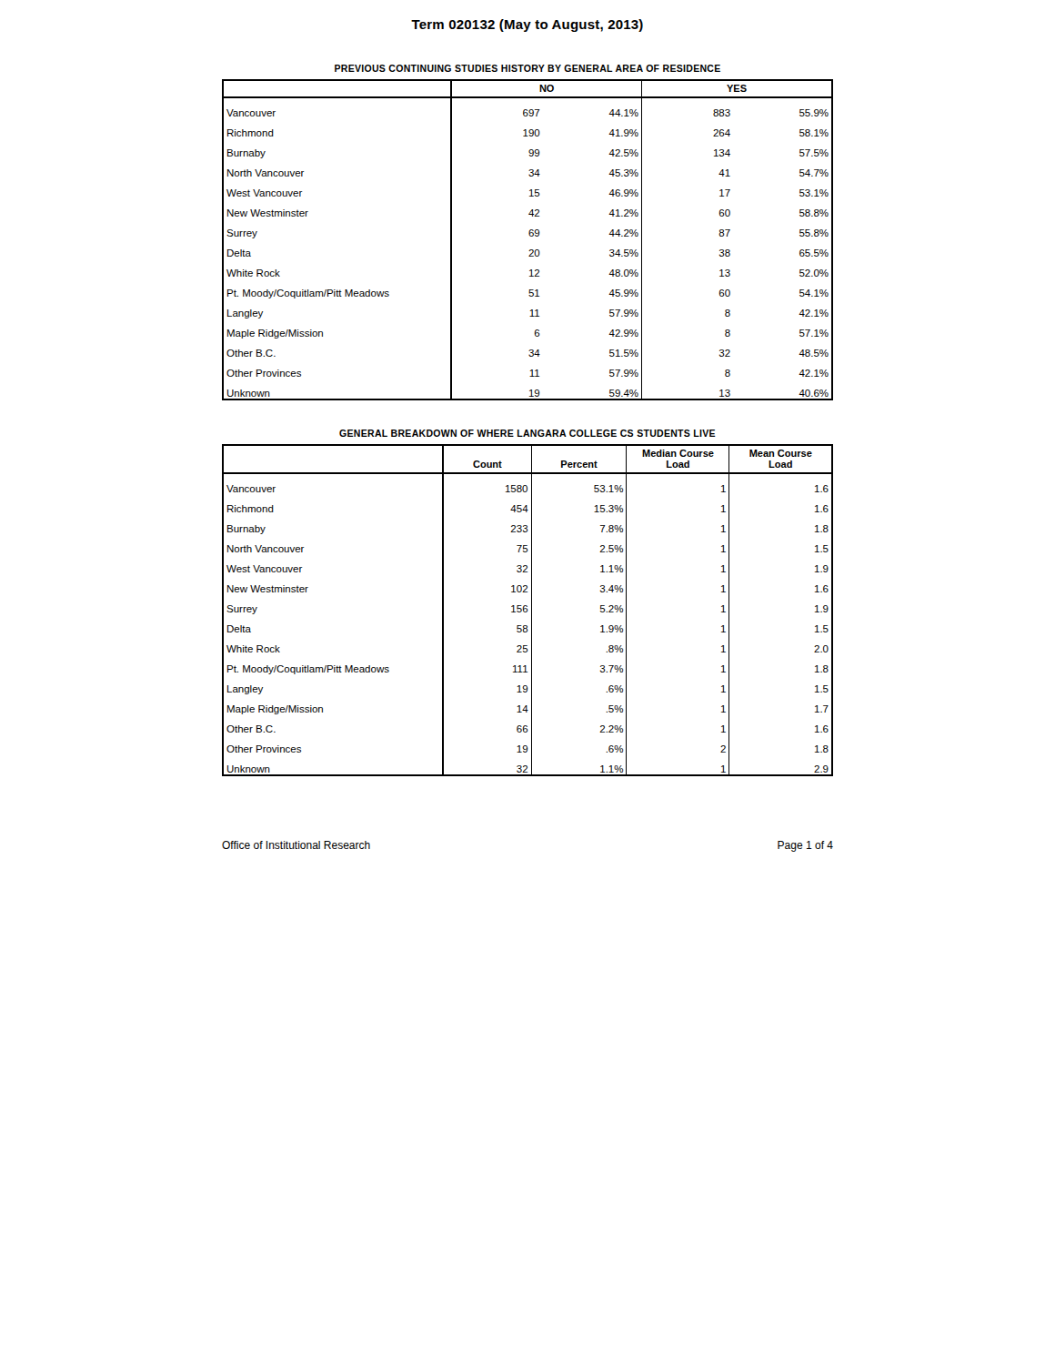Term 020132 (May to August, 2013)
PREVIOUS CONTINUING STUDIES HISTORY BY GENERAL AREA OF RESIDENCE
| | NO | YES |
| --- | --- | --- |
| Vancouver | 697 | 44.1% | 883 | 55.9% |
| Richmond | 190 | 41.9% | 264 | 58.1% |
| Burnaby | 99 | 42.5% | 134 | 57.5% |
| North Vancouver | 34 | 45.3% | 41 | 54.7% |
| West Vancouver | 15 | 46.9% | 17 | 53.1% |
| New Westminster | 42 | 41.2% | 60 | 58.8% |
| Surrey | 69 | 44.2% | 87 | 55.8% |
| Delta | 20 | 34.5% | 38 | 65.5% |
| White Rock | 12 | 48.0% | 13 | 52.0% |
| Pt. Moody/Coquitlam/Pitt Meadows | 51 | 45.9% | 60 | 54.1% |
| Langley | 11 | 57.9% | 8 | 42.1% |
| Maple Ridge/Mission | 6 | 42.9% | 8 | 57.1% |
| Other B.C. | 34 | 51.5% | 32 | 48.5% |
| Other Provinces | 11 | 57.9% | 8 | 42.1% |
| Unknown | 19 | 59.4% | 13 | 40.6% |
GENERAL BREAKDOWN OF WHERE LANGARA COLLEGE CS STUDENTS LIVE
| | Count | Percent | Median Course Load | Mean Course Load |
| --- | --- | --- | --- | --- |
| Vancouver | 1580 | 53.1% | 1 | 1.6 |
| Richmond | 454 | 15.3% | 1 | 1.6 |
| Burnaby | 233 | 7.8% | 1 | 1.8 |
| North Vancouver | 75 | 2.5% | 1 | 1.5 |
| West Vancouver | 32 | 1.1% | 1 | 1.9 |
| New Westminster | 102 | 3.4% | 1 | 1.6 |
| Surrey | 156 | 5.2% | 1 | 1.9 |
| Delta | 58 | 1.9% | 1 | 1.5 |
| White Rock | 25 | .8% | 1 | 2.0 |
| Pt. Moody/Coquitlam/Pitt Meadows | 111 | 3.7% | 1 | 1.8 |
| Langley | 19 | .6% | 1 | 1.5 |
| Maple Ridge/Mission | 14 | .5% | 1 | 1.7 |
| Other B.C. | 66 | 2.2% | 1 | 1.6 |
| Other Provinces | 19 | .6% | 2 | 1.8 |
| Unknown | 32 | 1.1% | 1 | 2.9 |
Office of Institutional Research
Page 1 of 4